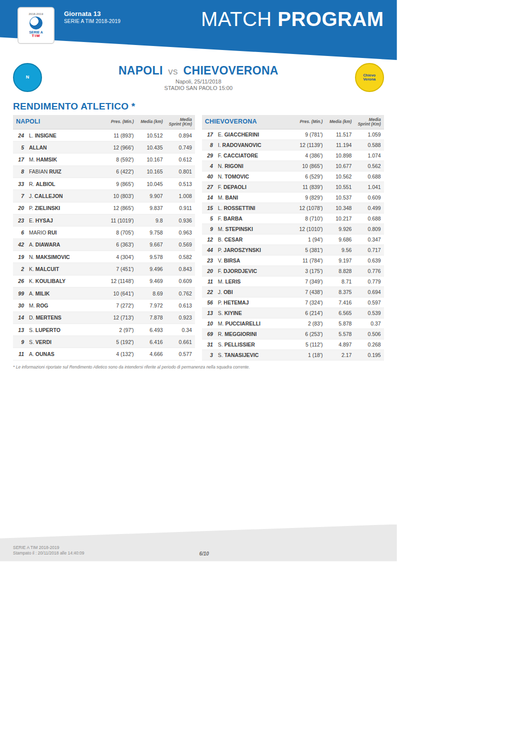2018-2019
SERIE A
TIM
Giornata 13
SERIE A TIM 2018-2019
MATCH PROGRAM
N
NAPOLI vs CHIEVOVERONA
Napoli, 25/11/2018
STADIO SAN PAOLO 15:00
Chievo
Verona
RENDIMENTO ATLETICO *
| NAPOLI | Pres. (Min.) | Media (km) | Media Sprint (Km) |
| --- | --- | --- | --- |
| 24 | L. INSIGNE | 11 (893') | 10.512 | 0.894 |
| 5 | ALLAN | 12 (966') | 10.435 | 0.749 |
| 17 | M. HAMSIK | 8 (592') | 10.167 | 0.612 |
| 8 | FABIAN RUIZ | 6 (422') | 10.165 | 0.801 |
| 33 | R. ALBIOL | 9 (865') | 10.045 | 0.513 |
| 7 | J. CALLEJON | 10 (803') | 9.907 | 1.008 |
| 20 | P. ZIELINSKI | 12 (865') | 9.837 | 0.911 |
| 23 | E. HYSAJ | 11 (1019') | 9.8 | 0.936 |
| 6 | MARIO RUI | 8 (705') | 9.758 | 0.963 |
| 42 | A. DIAWARA | 6 (363') | 9.667 | 0.569 |
| 19 | N. MAKSIMOVIC | 4 (304') | 9.578 | 0.582 |
| 2 | K. MALCUIT | 7 (451') | 9.496 | 0.843 |
| 26 | K. KOULIBALY | 12 (1148') | 9.469 | 0.609 |
| 99 | A. MILIK | 10 (641') | 8.69 | 0.762 |
| 30 | M. ROG | 7 (272') | 7.972 | 0.613 |
| 14 | D. MERTENS | 12 (713') | 7.878 | 0.923 |
| 13 | S. LUPERTO | 2 (97') | 6.493 | 0.34 |
| 9 | S. VERDI | 5 (192') | 6.416 | 0.661 |
| 11 | A. OUNAS | 4 (132') | 4.666 | 0.577 |
| CHIEVOVERONA | Pres. (Min.) | Media (km) | Media Sprint (Km) |
| --- | --- | --- | --- |
| 17 | E. GIACCHERINI | 9 (781') | 11.517 | 1.059 |
| 8 | I. RADOVANOVIC | 12 (1139') | 11.194 | 0.588 |
| 29 | F. CACCIATORE | 4 (386') | 10.898 | 1.074 |
| 4 | N. RIGONI | 10 (865') | 10.677 | 0.562 |
| 40 | N. TOMOVIC | 6 (529') | 10.562 | 0.688 |
| 27 | F. DEPAOLI | 11 (839') | 10.551 | 1.041 |
| 14 | M. BANI | 9 (829') | 10.537 | 0.609 |
| 15 | L. ROSSETTINI | 12 (1078') | 10.348 | 0.499 |
| 5 | F. BARBA | 8 (710') | 10.217 | 0.688 |
| 9 | M. STEPINSKI | 12 (1010') | 9.926 | 0.809 |
| 12 | B. CESAR | 1 (94') | 9.686 | 0.347 |
| 44 | P. JAROSZYNSKI | 5 (381') | 9.56 | 0.717 |
| 23 | V. BIRSA | 11 (784') | 9.197 | 0.639 |
| 20 | F. DJORDJEVIC | 3 (175') | 8.828 | 0.776 |
| 11 | M. LERIS | 7 (349') | 8.71 | 0.779 |
| 22 | J. OBI | 7 (438') | 8.375 | 0.694 |
| 56 | P. HETEMAJ | 7 (324') | 7.416 | 0.597 |
| 13 | S. KIYINE | 6 (214') | 6.565 | 0.539 |
| 10 | M. PUCCIARELLI | 2 (83') | 5.878 | 0.37 |
| 69 | R. MEGGIORINI | 6 (253') | 5.578 | 0.506 |
| 31 | S. PELLISSIER | 5 (112') | 4.897 | 0.268 |
| 3 | S. TANASIJEVIC | 1 (18') | 2.17 | 0.195 |
* Le informazioni riportate sul Rendimento Atletico sono da intendersi riferite al periodo di permanenza nella squadra corrente.
SERIE A TIM 2018-2019
Stampato il : 20/11/2018 alle 14:40:09
6/10